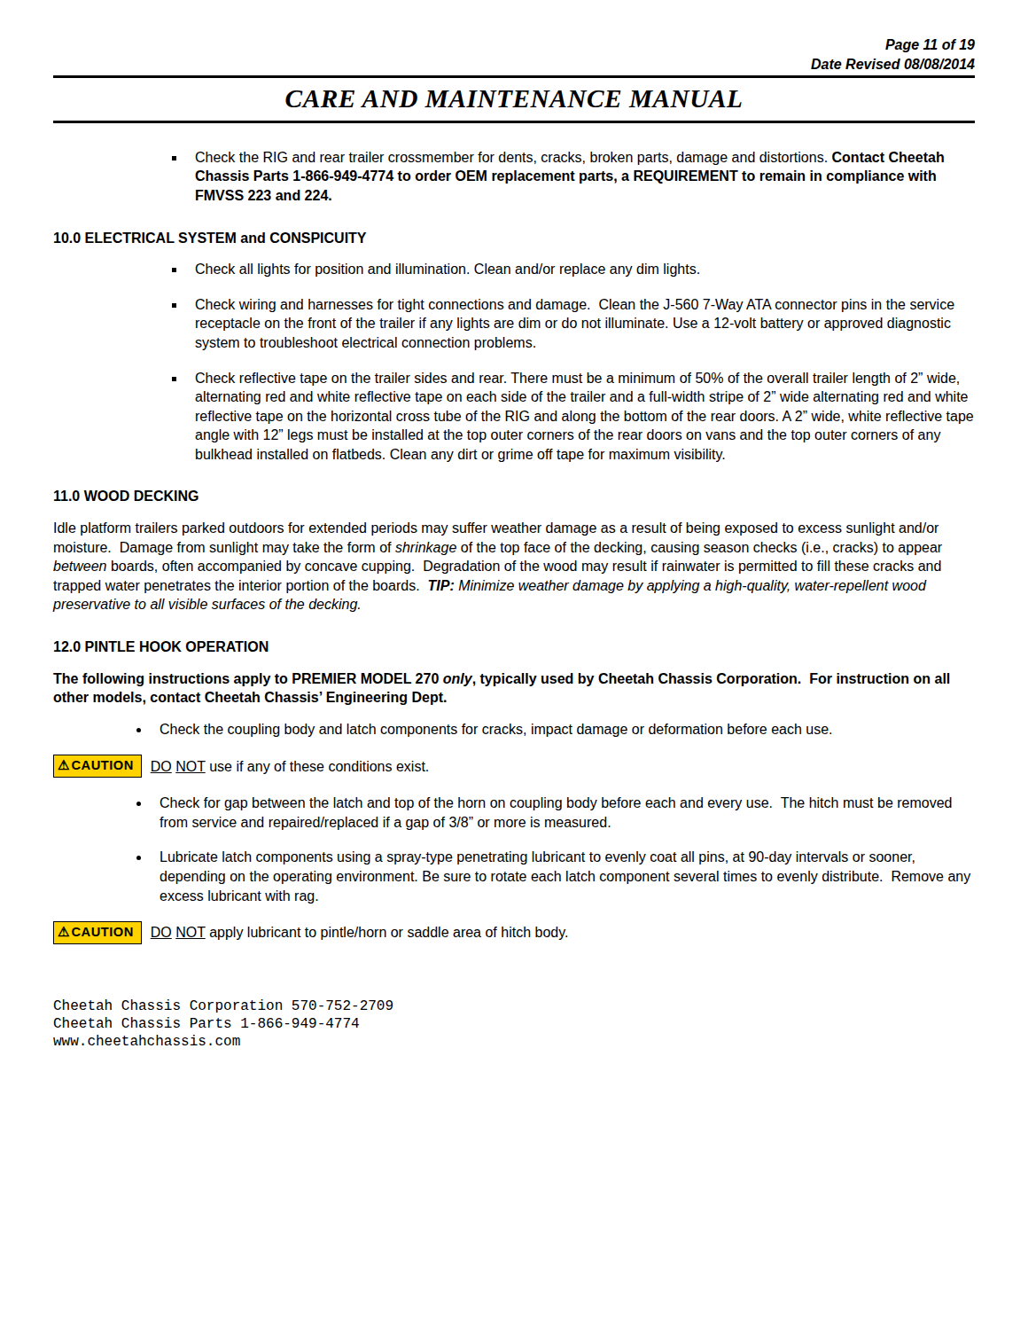Page 11 of 19
Date Revised 08/08/2014
CARE AND MAINTENANCE MANUAL
Check the RIG and rear trailer crossmember for dents, cracks, broken parts, damage and distortions. Contact Cheetah Chassis Parts 1-866-949-4774 to order OEM replacement parts, a REQUIREMENT to remain in compliance with FMVSS 223 and 224.
10.0 ELECTRICAL SYSTEM and CONSPICUITY
Check all lights for position and illumination. Clean and/or replace any dim lights.
Check wiring and harnesses for tight connections and damage. Clean the J-560 7-Way ATA connector pins in the service receptacle on the front of the trailer if any lights are dim or do not illuminate. Use a 12-volt battery or approved diagnostic system to troubleshoot electrical connection problems.
Check reflective tape on the trailer sides and rear. There must be a minimum of 50% of the overall trailer length of 2” wide, alternating red and white reflective tape on each side of the trailer and a full-width stripe of 2” wide alternating red and white reflective tape on the horizontal cross tube of the RIG and along the bottom of the rear doors. A 2” wide, white reflective tape angle with 12” legs must be installed at the top outer corners of the rear doors on vans and the top outer corners of any bulkhead installed on flatbeds. Clean any dirt or grime off tape for maximum visibility.
11.0 WOOD DECKING
Idle platform trailers parked outdoors for extended periods may suffer weather damage as a result of being exposed to excess sunlight and/or moisture. Damage from sunlight may take the form of shrinkage of the top face of the decking, causing season checks (i.e., cracks) to appear between boards, often accompanied by concave cupping. Degradation of the wood may result if rainwater is permitted to fill these cracks and trapped water penetrates the interior portion of the boards. TIP: Minimize weather damage by applying a high-quality, water-repellent wood preservative to all visible surfaces of the decking.
12.0 PINTLE HOOK OPERATION
The following instructions apply to PREMIER MODEL 270 only, typically used by Cheetah Chassis Corporation. For instruction on all other models, contact Cheetah Chassis’ Engineering Dept.
Check the coupling body and latch components for cracks, impact damage or deformation before each use.
⚠CAUTION DO NOT use if any of these conditions exist.
Check for gap between the latch and top of the horn on coupling body before each and every use. The hitch must be removed from service and repaired/replaced if a gap of 3/8” or more is measured.
Lubricate latch components using a spray-type penetrating lubricant to evenly coat all pins, at 90-day intervals or sooner, depending on the operating environment. Be sure to rotate each latch component several times to evenly distribute. Remove any excess lubricant with rag.
⚠CAUTION DO NOT apply lubricant to pintle/horn or saddle area of hitch body.
Cheetah Chassis Corporation 570-752-2709
Cheetah Chassis Parts 1-866-949-4774
www.cheetahchassis.com